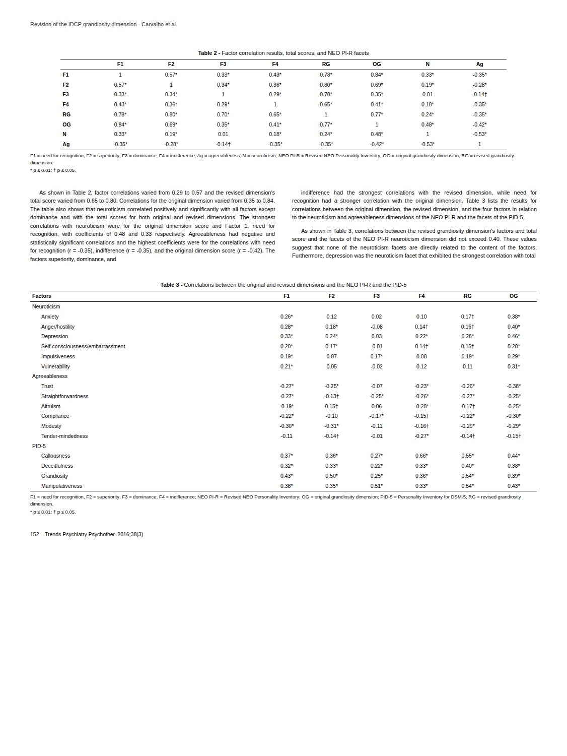Revision of the IDCP grandiosity dimension - Carvalho et al.
Table 2 - Factor correlation results, total scores, and NEO PI-R facets
| | F1 | F2 | F3 | F4 | RG | OG | N | Ag |
| --- | --- | --- | --- | --- | --- | --- | --- | --- |
| F1 | 1 | 0.57* | 0.33* | 0.43* | 0.78* | 0.84* | 0.33* | -0.35* |
| F2 | 0.57* | 1 | 0.34* | 0.36* | 0.80* | 0.69* | 0.19* | -0.28* |
| F3 | 0.33* | 0.34* | 1 | 0.29* | 0.70* | 0.35* | 0.01 | -0.14† |
| F4 | 0.43* | 0.36* | 0.29* | 1 | 0.65* | 0.41* | 0.18* | -0.35* |
| RG | 0.78* | 0.80* | 0.70* | 0.65* | 1 | 0.77* | 0.24* | -0.35* |
| OG | 0.84* | 0.69* | 0.35* | 0.41* | 0.77* | 1 | 0.48* | -0.42* |
| N | 0.33* | 0.19* | 0.01 | 0.18* | 0.24* | 0.48* | 1 | -0.53* |
| Ag | -0.35* | -0.28* | -0.14† | -0.35* | -0.35* | -0.42* | -0.53* | 1 |
F1 = need for recognition; F2 = superiority; F3 = dominance; F4 = indifference; Ag = agreeableness; N = neuroticism; NEO PI-R = Revised NEO Personality Inventory; OG = original grandiosity dimension; RG = revised grandiosity dimension.
* p ≤ 0.01; † p ≤ 0.05.
As shown in Table 2, factor correlations varied from 0.29 to 0.57 and the revised dimension's total score varied from 0.65 to 0.80. Correlations for the original dimension varied from 0.35 to 0.84. The table also shows that neuroticism correlated positively and significantly with all factors except dominance and with the total scores for both original and revised dimensions. The strongest correlations with neuroticism were for the original dimension score and Factor 1, need for recognition, with coefficients of 0.48 and 0.33 respectively. Agreeableness had negative and statistically significant correlations and the highest coefficients were for the correlations with need for recognition (r = -0.35), indifference (r = -0.35), and the original dimension score (r = -0.42). The factors superiority, dominance, and
indifference had the strongest correlations with the revised dimension, while need for recognition had a stronger correlation with the original dimension. Table 3 lists the results for correlations between the original dimension, the revised dimension, and the four factors in relation to the neuroticism and agreeableness dimensions of the NEO PI-R and the facets of the PID-5.
As shown in Table 3, correlations between the revised grandiosity dimension's factors and total score and the facets of the NEO PI-R neuroticism dimension did not exceed 0.40. These values suggest that none of the neuroticism facets are directly related to the content of the factors. Furthermore, depression was the neuroticism facet that exhibited the strongest correlation with total
Table 3 - Correlations between the original and revised dimensions and the NEO PI-R and the PID-5
| Factors | F1 | F2 | F3 | F4 | RG | OG |
| --- | --- | --- | --- | --- | --- | --- |
| Neuroticism | | | | | | |
| Anxiety | 0.26* | 0.12 | 0.02 | 0.10 | 0.17† | 0.38* |
| Anger/hostility | 0.28* | 0.18* | -0.08 | 0.14† | 0.16† | 0.40* |
| Depression | 0.33* | 0.24* | 0.03 | 0.22* | 0.28* | 0.46* |
| Self-consciousness/embarrassment | 0.20* | 0.17* | -0.01 | 0.14† | 0.15† | 0.28* |
| Impulsiveness | 0.19* | 0.07 | 0.17* | 0.08 | 0.19* | 0.29* |
| Vulnerability | 0.21* | 0.05 | -0.02 | 0.12 | 0.11 | 0.31* |
| Agreeableness | | | | | | |
| Trust | -0.27* | -0.25* | -0.07 | -0.23* | -0.26* | -0.38* |
| Straightforwardness | -0.27* | -0.13† | -0.25* | -0.26* | -0.27* | -0.25* |
| Altruism | -0.19* | 0.15† | 0.06 | -0.28* | -0.17† | -0.25* |
| Compliance | -0.22* | -0.10 | -0.17* | -0.15† | -0.22* | -0.30* |
| Modesty | -0.30* | -0.31* | -0.11 | -0.16† | -0.29* | -0.29* |
| Tender-mindedness | -0.11 | -0.14† | -0.01 | -0.27* | -0.14† | -0.15† |
| PID-5 | | | | | | |
| Callousness | 0.37* | 0.36* | 0.27* | 0.66* | 0.55* | 0.44* |
| Deceitfulness | 0.32* | 0.33* | 0.22* | 0.33* | 0.40* | 0.38* |
| Grandiosity | 0.43* | 0.50* | 0.25* | 0.36* | 0.54* | 0.39* |
| Manipulativeness | 0.38* | 0.35* | 0.51* | 0.33* | 0.54* | 0.43* |
F1 = need for recognition, F2 = superiority; F3 = dominance, F4 = indifference; NEO PI-R = Revised NEO Personality Inventory; OG = original grandiosity dimension; PID-5 = Personality Inventory for DSM-5; RG = revised grandiosity dimension.
* p ≤ 0.01; † p ≤ 0.05.
152 – Trends Psychiatry Psychother. 2016;38(3)